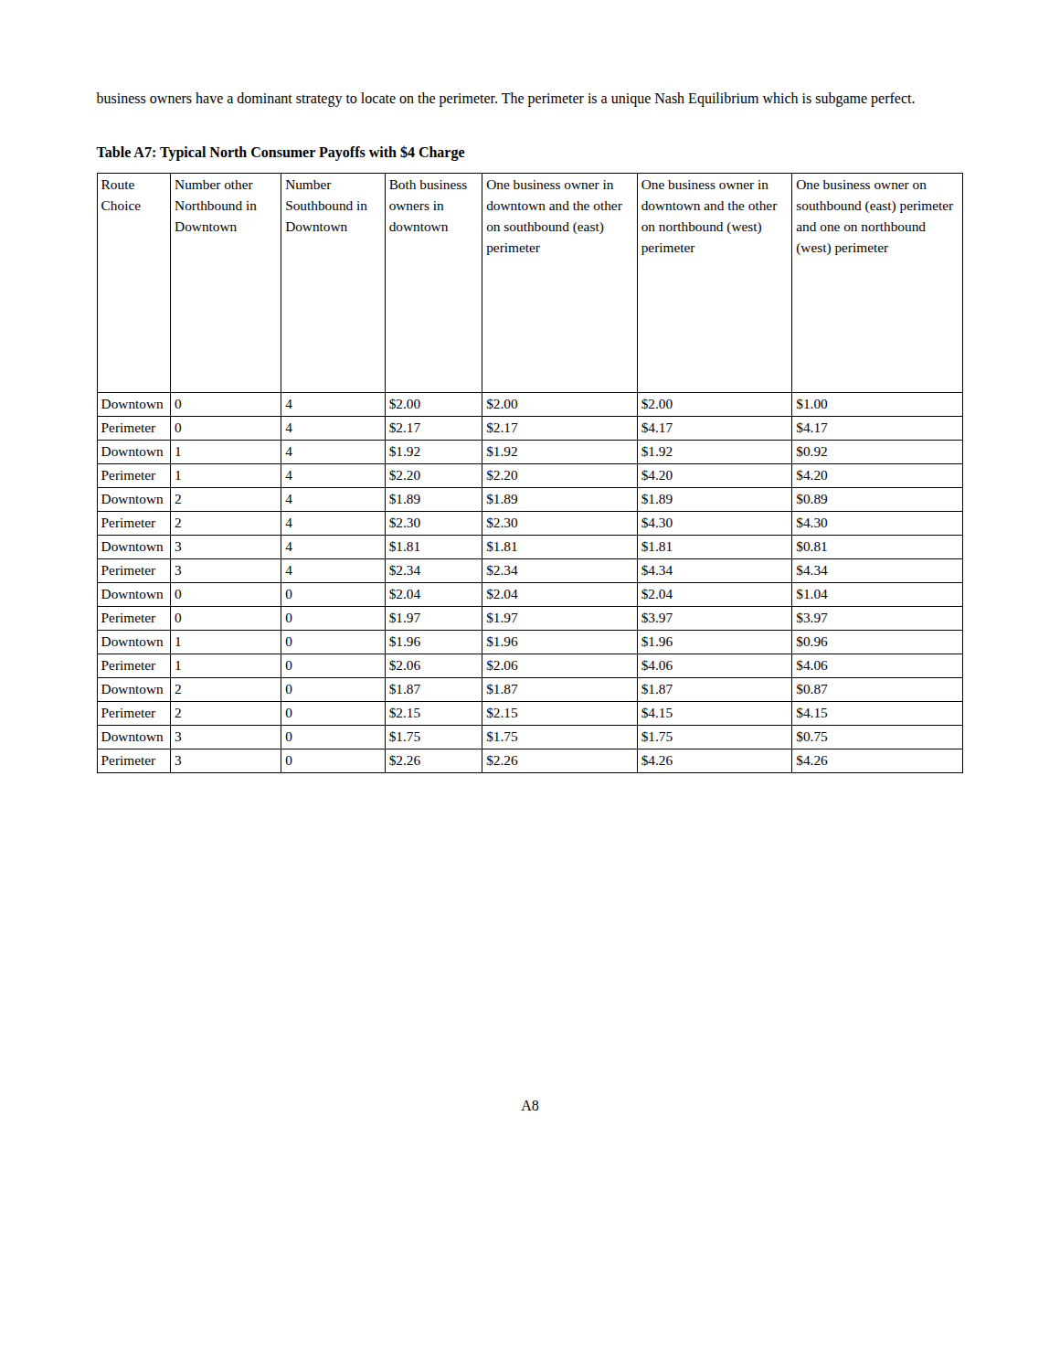business owners have a dominant strategy to locate on the perimeter. The perimeter is a unique Nash Equilibrium which is subgame perfect.
Table A7: Typical North Consumer Payoffs with $4 Charge
| Route Choice | Number other Northbound in Downtown | Number Southbound in Downtown | Both business owners in downtown | One business owner in downtown and the other on southbound (east) perimeter | One business owner in downtown and the other on northbound (west) perimeter | One business owner on southbound (east) perimeter and one on northbound (west) perimeter |
| --- | --- | --- | --- | --- | --- | --- |
| Downtown | 0 | 4 | $2.00 | $2.00 | $2.00 | $1.00 |
| Perimeter | 0 | 4 | $2.17 | $2.17 | $4.17 | $4.17 |
| Downtown | 1 | 4 | $1.92 | $1.92 | $1.92 | $0.92 |
| Perimeter | 1 | 4 | $2.20 | $2.20 | $4.20 | $4.20 |
| Downtown | 2 | 4 | $1.89 | $1.89 | $1.89 | $0.89 |
| Perimeter | 2 | 4 | $2.30 | $2.30 | $4.30 | $4.30 |
| Downtown | 3 | 4 | $1.81 | $1.81 | $1.81 | $0.81 |
| Perimeter | 3 | 4 | $2.34 | $2.34 | $4.34 | $4.34 |
| Downtown | 0 | 0 | $2.04 | $2.04 | $2.04 | $1.04 |
| Perimeter | 0 | 0 | $1.97 | $1.97 | $3.97 | $3.97 |
| Downtown | 1 | 0 | $1.96 | $1.96 | $1.96 | $0.96 |
| Perimeter | 1 | 0 | $2.06 | $2.06 | $4.06 | $4.06 |
| Downtown | 2 | 0 | $1.87 | $1.87 | $1.87 | $0.87 |
| Perimeter | 2 | 0 | $2.15 | $2.15 | $4.15 | $4.15 |
| Downtown | 3 | 0 | $1.75 | $1.75 | $1.75 | $0.75 |
| Perimeter | 3 | 0 | $2.26 | $2.26 | $4.26 | $4.26 |
A8